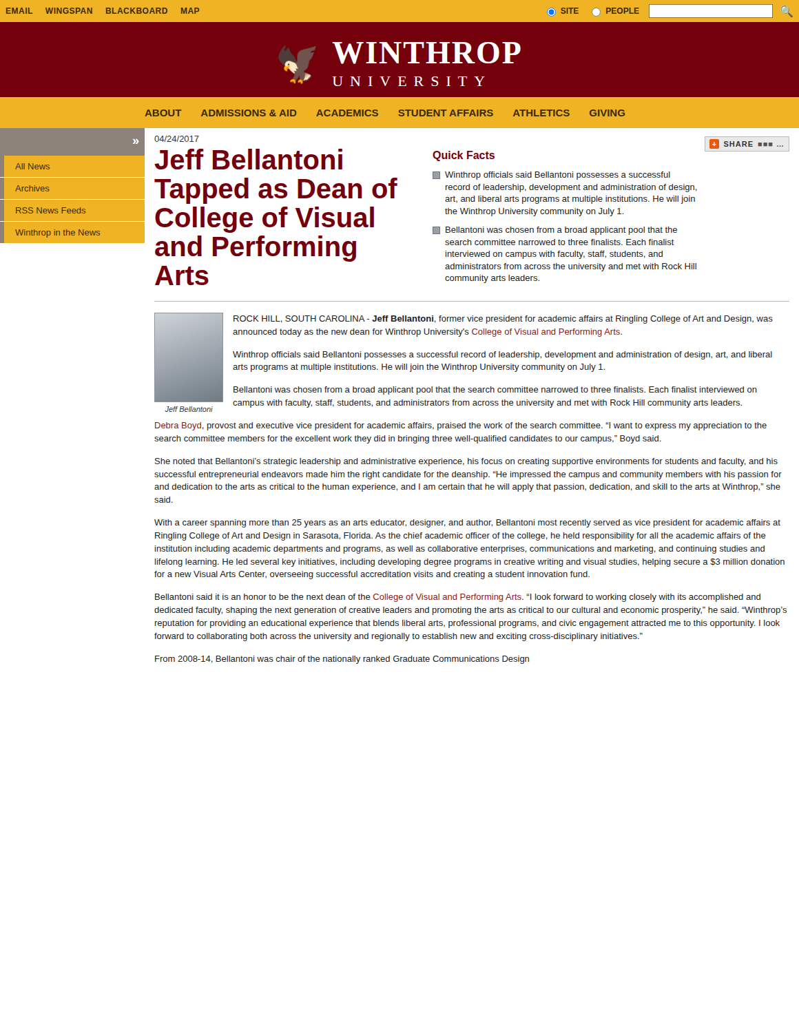Email Wingspan Blackboard Map
Site People 🔍
🦅 WINTHROP UNIVERSITY
About
Admissions & Aid
Academics
Student Affairs
Athletics
Giving
»
All News
Archives
RSS News Feeds
Winthrop in the News
+ SHARE ■■■ …
04/24/2017
Jeff Bellantoni Tapped as Dean of College of Visual and Performing Arts
Quick Facts
Winthrop officials said Bellantoni possesses a successful record of leadership, development and administration of design, art, and liberal arts programs at multiple institutions. He will join the Winthrop University community on July 1.
Bellantoni was chosen from a broad applicant pool that the search committee narrowed to three finalists. Each finalist interviewed on campus with faculty, staff, students, and administrators from across the university and met with Rock Hill community arts leaders.
Jeff Bellantoni
ROCK HILL, SOUTH CAROLINA - Jeff Bellantoni, former vice president for academic affairs at Ringling College of Art and Design, was announced today as the new dean for Winthrop University's College of Visual and Performing Arts.
Winthrop officials said Bellantoni possesses a successful record of leadership, development and administration of design, art, and liberal arts programs at multiple institutions. He will join the Winthrop University community on July 1.
Bellantoni was chosen from a broad applicant pool that the search committee narrowed to three finalists. Each finalist interviewed on campus with faculty, staff, students, and administrators from across the university and met with Rock Hill community arts leaders.
Debra Boyd, provost and executive vice president for academic affairs, praised the work of the search committee. “I want to express my appreciation to the search committee members for the excellent work they did in bringing three well-qualified candidates to our campus,” Boyd said.
She noted that Bellantoni’s strategic leadership and administrative experience, his focus on creating supportive environments for students and faculty, and his successful entrepreneurial endeavors made him the right candidate for the deanship. “He impressed the campus and community members with his passion for and dedication to the arts as critical to the human experience, and I am certain that he will apply that passion, dedication, and skill to the arts at Winthrop,” she said.
With a career spanning more than 25 years as an arts educator, designer, and author, Bellantoni most recently served as vice president for academic affairs at Ringling College of Art and Design in Sarasota, Florida. As the chief academic officer of the college, he held responsibility for all the academic affairs of the institution including academic departments and programs, as well as collaborative enterprises, communications and marketing, and continuing studies and lifelong learning. He led several key initiatives, including developing degree programs in creative writing and visual studies, helping secure a $3 million donation for a new Visual Arts Center, overseeing successful accreditation visits and creating a student innovation fund.
Bellantoni said it is an honor to be the next dean of the College of Visual and Performing Arts. “I look forward to working closely with its accomplished and dedicated faculty, shaping the next generation of creative leaders and promoting the arts as critical to our cultural and economic prosperity,” he said. “Winthrop’s reputation for providing an educational experience that blends liberal arts, professional programs, and civic engagement attracted me to this opportunity. I look forward to collaborating both across the university and regionally to establish new and exciting cross-disciplinary initiatives.”
From 2008-14, Bellantoni was chair of the nationally ranked Graduate Communications Design